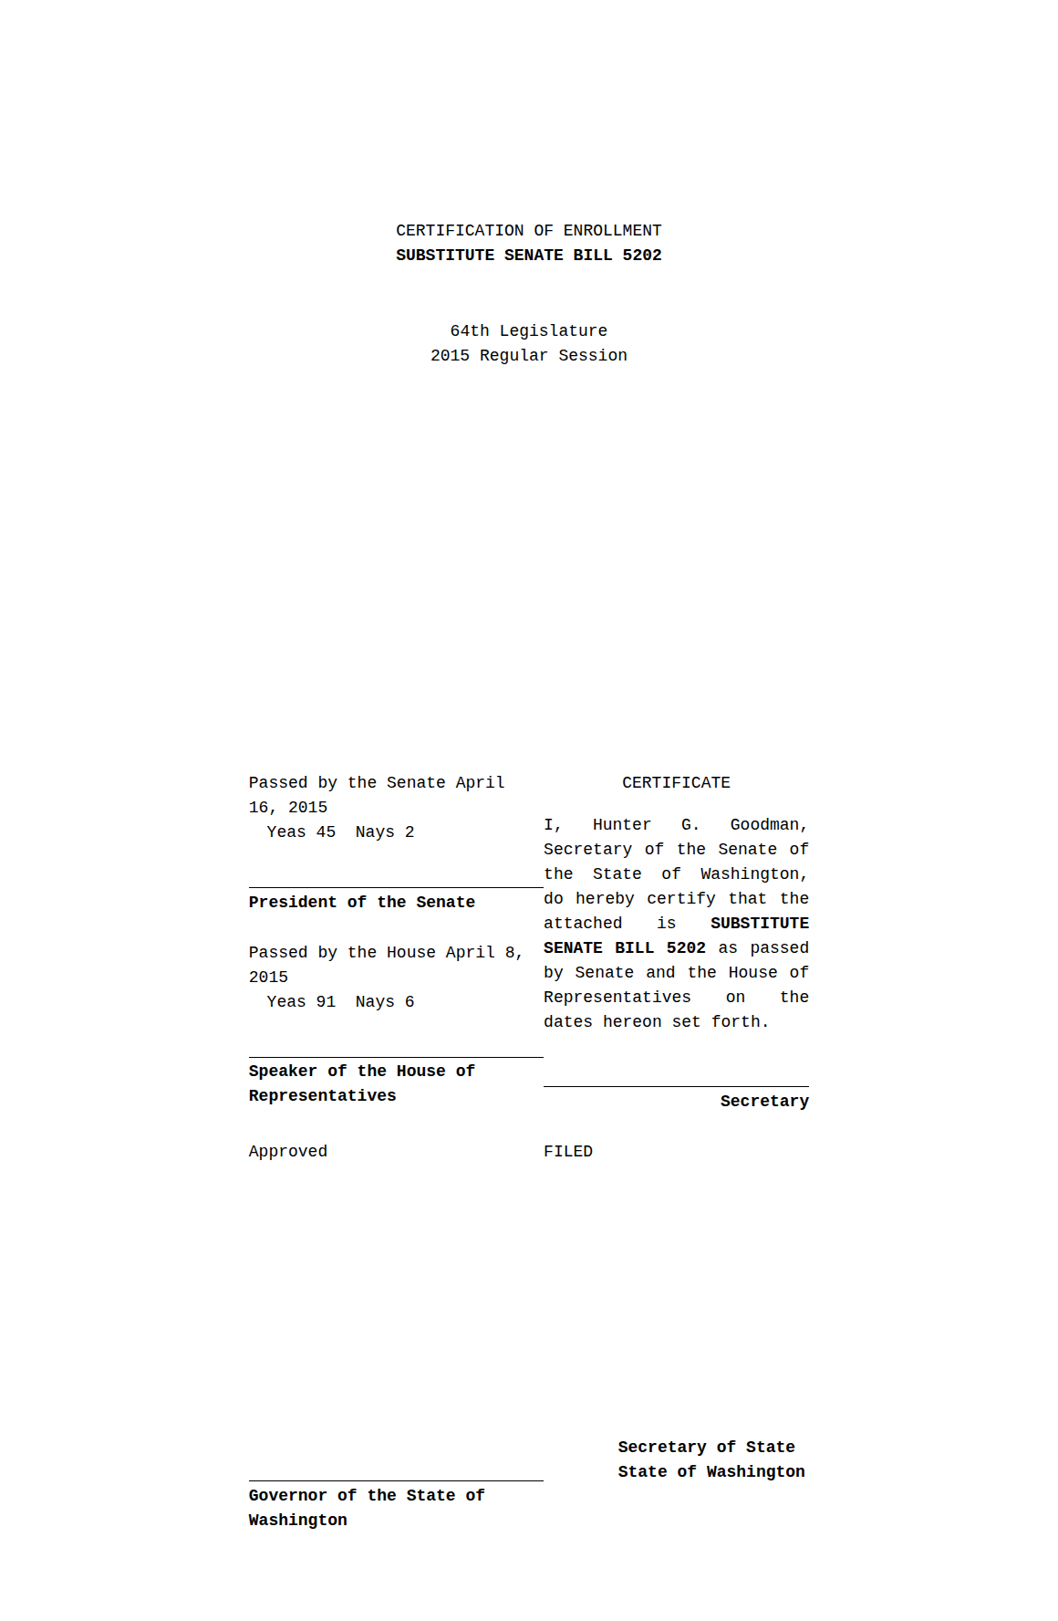CERTIFICATION OF ENROLLMENT
SUBSTITUTE SENATE BILL 5202
64th Legislature
2015 Regular Session
Passed by the Senate April 16, 2015
Yeas 45 Nays 2
President of the Senate
Passed by the House April 8, 2015
Yeas 91 Nays 6
Speaker of the House of Representatives
CERTIFICATE
I, Hunter G. Goodman, Secretary of the Senate of the State of Washington, do hereby certify that the attached is SUBSTITUTE SENATE BILL 5202 as passed by Senate and the House of Representatives on the dates hereon set forth.
Secretary
Approved
FILED
Governor of the State of Washington
Secretary of State
State of Washington